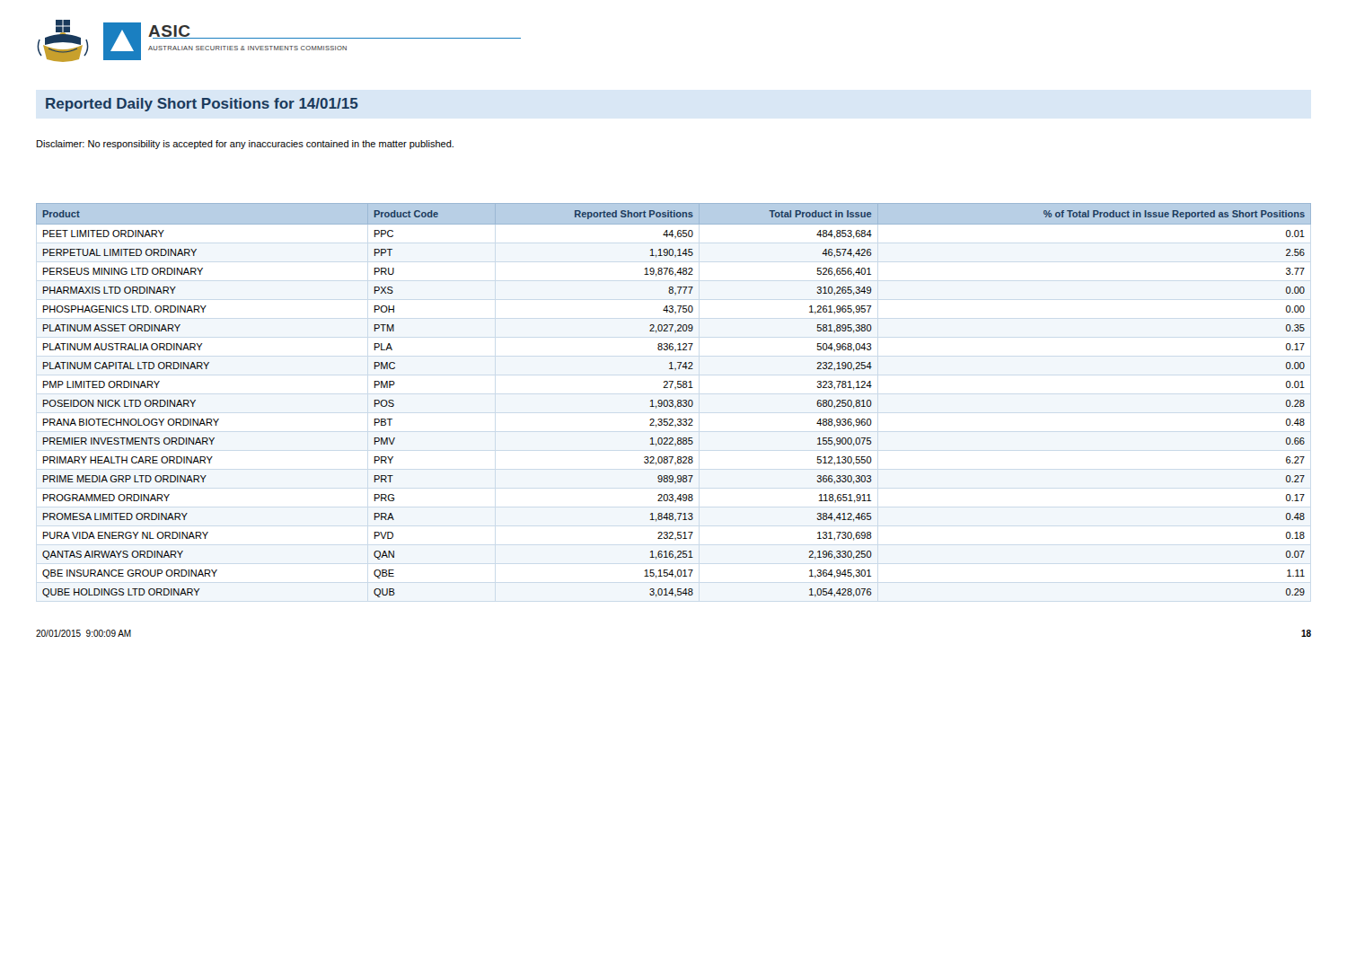ASIC
Australian Securities & Investments Commission
Reported Daily Short Positions for 14/01/15
Disclaimer: No responsibility is accepted for any inaccuracies contained in the matter published.
| Product | Product Code | Reported Short Positions | Total Product in Issue | % of Total Product in Issue Reported as Short Positions |
| --- | --- | --- | --- | --- |
| PEET LIMITED ORDINARY | PPC | 44,650 | 484,853,684 | 0.01 |
| PERPETUAL LIMITED ORDINARY | PPT | 1,190,145 | 46,574,426 | 2.56 |
| PERSEUS MINING LTD ORDINARY | PRU | 19,876,482 | 526,656,401 | 3.77 |
| PHARMAXIS LTD ORDINARY | PXS | 8,777 | 310,265,349 | 0.00 |
| PHOSPHAGENICS LTD. ORDINARY | POH | 43,750 | 1,261,965,957 | 0.00 |
| PLATINUM ASSET ORDINARY | PTM | 2,027,209 | 581,895,380 | 0.35 |
| PLATINUM AUSTRALIA ORDINARY | PLA | 836,127 | 504,968,043 | 0.17 |
| PLATINUM CAPITAL LTD ORDINARY | PMC | 1,742 | 232,190,254 | 0.00 |
| PMP LIMITED ORDINARY | PMP | 27,581 | 323,781,124 | 0.01 |
| POSEIDON NICK LTD ORDINARY | POS | 1,903,830 | 680,250,810 | 0.28 |
| PRANA BIOTECHNOLOGY ORDINARY | PBT | 2,352,332 | 488,936,960 | 0.48 |
| PREMIER INVESTMENTS ORDINARY | PMV | 1,022,885 | 155,900,075 | 0.66 |
| PRIMARY HEALTH CARE ORDINARY | PRY | 32,087,828 | 512,130,550 | 6.27 |
| PRIME MEDIA GRP LTD ORDINARY | PRT | 989,987 | 366,330,303 | 0.27 |
| PROGRAMMED ORDINARY | PRG | 203,498 | 118,651,911 | 0.17 |
| PROMESA LIMITED ORDINARY | PRA | 1,848,713 | 384,412,465 | 0.48 |
| PURA VIDA ENERGY NL ORDINARY | PVD | 232,517 | 131,730,698 | 0.18 |
| QANTAS AIRWAYS ORDINARY | QAN | 1,616,251 | 2,196,330,250 | 0.07 |
| QBE INSURANCE GROUP ORDINARY | QBE | 15,154,017 | 1,364,945,301 | 1.11 |
| QUBE HOLDINGS LTD ORDINARY | QUB | 3,014,548 | 1,054,428,076 | 0.29 |
20/01/2015 9:00:09 AM 18